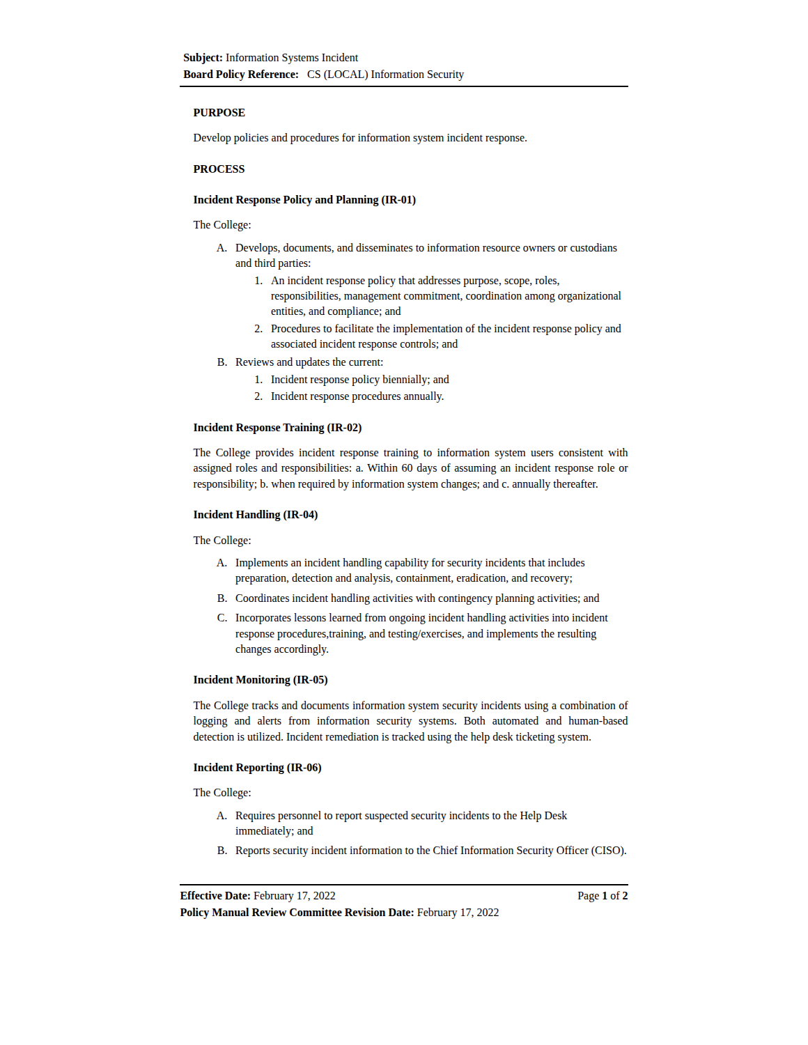Subject: Information Systems Incident
Board Policy Reference: CS (LOCAL) Information Security
PURPOSE
Develop policies and procedures for information system incident response.
PROCESS
Incident Response Policy and Planning (IR-01)
The College:
Develops, documents, and disseminates to information resource owners or custodians and third parties:
An incident response policy that addresses purpose, scope, roles, responsibilities, management commitment, coordination among organizational entities, and compliance; and
Procedures to facilitate the implementation of the incident response policy and associated incident response controls; and
Reviews and updates the current:
Incident response policy biennially; and
Incident response procedures annually.
Incident Response Training (IR-02)
The College provides incident response training to information system users consistent with assigned roles and responsibilities: a. Within 60 days of assuming an incident response role or responsibility; b. when required by information system changes; and c. annually thereafter.
Incident Handling (IR-04)
The College:
Implements an incident handling capability for security incidents that includes preparation, detection and analysis, containment, eradication, and recovery;
Coordinates incident handling activities with contingency planning activities; and
Incorporates lessons learned from ongoing incident handling activities into incident response procedures,training, and testing/exercises, and implements the resulting changes accordingly.
Incident Monitoring (IR-05)
The College tracks and documents information system security incidents using a combination of logging and alerts from information security systems. Both automated and human-based detection is utilized. Incident remediation is tracked using the help desk ticketing system.
Incident Reporting (IR-06)
The College:
Requires personnel to report suspected security incidents to the Help Desk immediately; and
Reports security incident information to the Chief Information Security Officer (CISO).
Effective Date: February 17, 2022
Policy Manual Review Committee Revision Date: February 17, 2022
Page 1 of 2